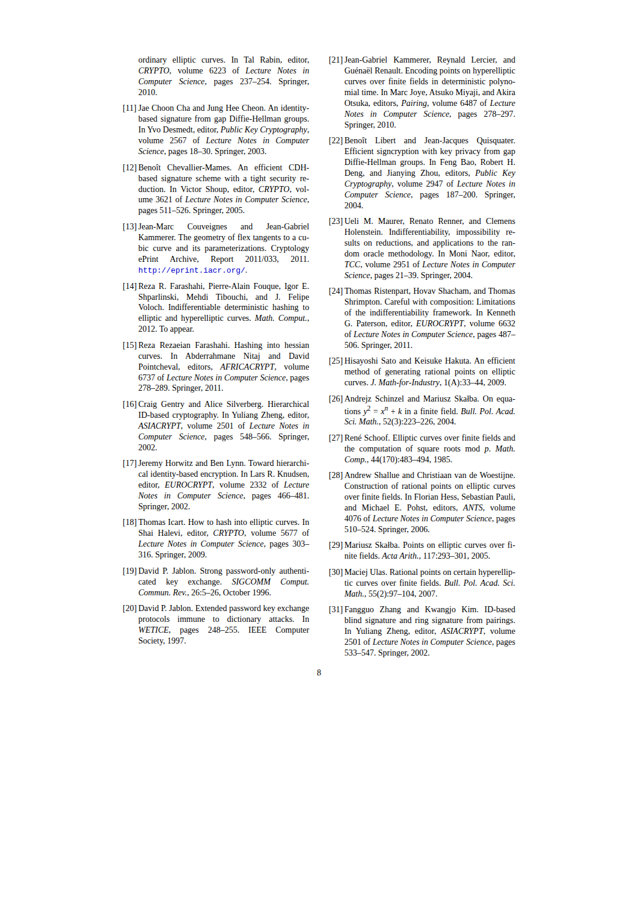ordinary elliptic curves. In Tal Rabin, editor, CRYPTO, volume 6223 of Lecture Notes in Computer Science, pages 237–254. Springer, 2010.
[11] Jae Choon Cha and Jung Hee Cheon. An identity-based signature from gap Diffie-Hellman groups. In Yvo Desmedt, editor, Public Key Cryptography, volume 2567 of Lecture Notes in Computer Science, pages 18–30. Springer, 2003.
[12] Benoît Chevallier-Mames. An efficient CDH-based signature scheme with a tight security reduction. In Victor Shoup, editor, CRYPTO, volume 3621 of Lecture Notes in Computer Science, pages 511–526. Springer, 2005.
[13] Jean-Marc Couveignes and Jean-Gabriel Kammerer. The geometry of flex tangents to a cubic curve and its parameterizations. Cryptology ePrint Archive, Report 2011/033, 2011. http://eprint.iacr.org/.
[14] Reza R. Farashahi, Pierre-Alain Fouque, Igor E. Shparlinski, Mehdi Tibouchi, and J. Felipe Voloch. Indifferentiable deterministic hashing to elliptic and hyperelliptic curves. Math. Comput., 2012. To appear.
[15] Reza Rezaeian Farashahi. Hashing into hessian curves. In Abderrahmane Nitaj and David Pointcheval, editors, AFRICACRYPT, volume 6737 of Lecture Notes in Computer Science, pages 278–289. Springer, 2011.
[16] Craig Gentry and Alice Silverberg. Hierarchical ID-based cryptography. In Yuliang Zheng, editor, ASIACRYPT, volume 2501 of Lecture Notes in Computer Science, pages 548–566. Springer, 2002.
[17] Jeremy Horwitz and Ben Lynn. Toward hierarchical identity-based encryption. In Lars R. Knudsen, editor, EUROCRYPT, volume 2332 of Lecture Notes in Computer Science, pages 466–481. Springer, 2002.
[18] Thomas Icart. How to hash into elliptic curves. In Shai Halevi, editor, CRYPTO, volume 5677 of Lecture Notes in Computer Science, pages 303–316. Springer, 2009.
[19] David P. Jablon. Strong password-only authenticated key exchange. SIGCOMM Comput. Commun. Rev., 26:5–26, October 1996.
[20] David P. Jablon. Extended password key exchange protocols immune to dictionary attacks. In WETICE, pages 248–255. IEEE Computer Society, 1997.
[21] Jean-Gabriel Kammerer, Reynald Lercier, and Guénaël Renault. Encoding points on hyperelliptic curves over finite fields in deterministic polynomial time. In Marc Joye, Atsuko Miyaji, and Akira Otsuka, editors, Pairing, volume 6487 of Lecture Notes in Computer Science, pages 278–297. Springer, 2010.
[22] Benoît Libert and Jean-Jacques Quisquater. Efficient signcryption with key privacy from gap Diffie-Hellman groups. In Feng Bao, Robert H. Deng, and Jianying Zhou, editors, Public Key Cryptography, volume 2947 of Lecture Notes in Computer Science, pages 187–200. Springer, 2004.
[23] Ueli M. Maurer, Renato Renner, and Clemens Holenstein. Indifferentiability, impossibility results on reductions, and applications to the random oracle methodology. In Moni Naor, editor, TCC, volume 2951 of Lecture Notes in Computer Science, pages 21–39. Springer, 2004.
[24] Thomas Ristenpart, Hovav Shacham, and Thomas Shrimpton. Careful with composition: Limitations of the indifferentiability framework. In Kenneth G. Paterson, editor, EUROCRYPT, volume 6632 of Lecture Notes in Computer Science, pages 487–506. Springer, 2011.
[25] Hisayoshi Sato and Keisuke Hakuta. An efficient method of generating rational points on elliptic curves. J. Math-for-Industry, 1(A):33–44, 2009.
[26] Andrejz Schinzel and Mariusz Skałba. On equations y2 = xn + k in a finite field. Bull. Pol. Acad. Sci. Math., 52(3):223–226, 2004.
[27] René Schoof. Elliptic curves over finite fields and the computation of square roots mod p. Math. Comp., 44(170):483–494, 1985.
[28] Andrew Shallue and Christiaan van de Woestijne. Construction of rational points on elliptic curves over finite fields. In Florian Hess, Sebastian Pauli, and Michael E. Pohst, editors, ANTS, volume 4076 of Lecture Notes in Computer Science, pages 510–524. Springer, 2006.
[29] Mariusz Skałba. Points on elliptic curves over finite fields. Acta Arith., 117:293–301, 2005.
[30] Maciej Ulas. Rational points on certain hyperelliptic curves over finite fields. Bull. Pol. Acad. Sci. Math., 55(2):97–104, 2007.
[31] Fangguo Zhang and Kwangjo Kim. ID-based blind signature and ring signature from pairings. In Yuliang Zheng, editor, ASIACRYPT, volume 2501 of Lecture Notes in Computer Science, pages 533–547. Springer, 2002.
8